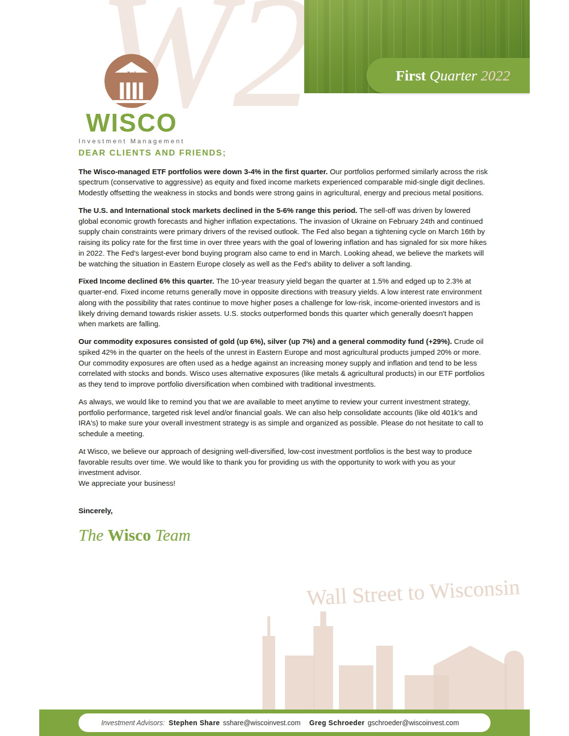W2
First Quarter 2022
W
WISCO
Investment Management
Wall Street to Wisconsin
Dear Clients and Friends;
The Wisco-managed ETF portfolios were down 3-4% in the first quarter. Our portfolios performed similarly across the risk spectrum (conservative to aggressive) as equity and fixed income markets experienced comparable mid-single digit declines. Modestly offsetting the weakness in stocks and bonds were strong gains in agricultural, energy and precious metal positions.
The U.S. and International stock markets declined in the 5-6% range this period. The sell-off was driven by lowered global economic growth forecasts and higher inflation expectations. The invasion of Ukraine on February 24th and continued supply chain constraints were primary drivers of the revised outlook. The Fed also began a tightening cycle on March 16th by raising its policy rate for the first time in over three years with the goal of lowering inflation and has signaled for six more hikes in 2022. The Fed's largest-ever bond buying program also came to end in March. Looking ahead, we believe the markets will be watching the situation in Eastern Europe closely as well as the Fed's ability to deliver a soft landing.
Fixed Income declined 6% this quarter. The 10-year treasury yield began the quarter at 1.5% and edged up to 2.3% at quarter-end. Fixed income returns generally move in opposite directions with treasury yields. A low interest rate environment along with the possibility that rates continue to move higher poses a challenge for low-risk, income-oriented investors and is likely driving demand towards riskier assets. U.S. stocks outperformed bonds this quarter which generally doesn't happen when markets are falling.
Our commodity exposures consisted of gold (up 6%), silver (up 7%) and a general commodity fund (+29%). Crude oil spiked 42% in the quarter on the heels of the unrest in Eastern Europe and most agricultural products jumped 20% or more. Our commodity exposures are often used as a hedge against an increasing money supply and inflation and tend to be less correlated with stocks and bonds. Wisco uses alternative exposures (like metals & agricultural products) in our ETF portfolios as they tend to improve portfolio diversification when combined with traditional investments.
As always, we would like to remind you that we are available to meet anytime to review your current investment strategy, portfolio performance, targeted risk level and/or financial goals. We can also help consolidate accounts (like old 401k's and IRA's) to make sure your overall investment strategy is as simple and organized as possible. Please do not hesitate to call to schedule a meeting.
At Wisco, we believe our approach of designing well-diversified, low-cost investment portfolios is the best way to produce favorable results over time. We would like to thank you for providing us with the opportunity to work with you as your investment advisor.
We appreciate your business!
Sincerely,
The Wisco Team
Investment Advisors: Stephen Share sshare@wiscoinvest.com Greg Schroeder gschroeder@wiscoinvest.com